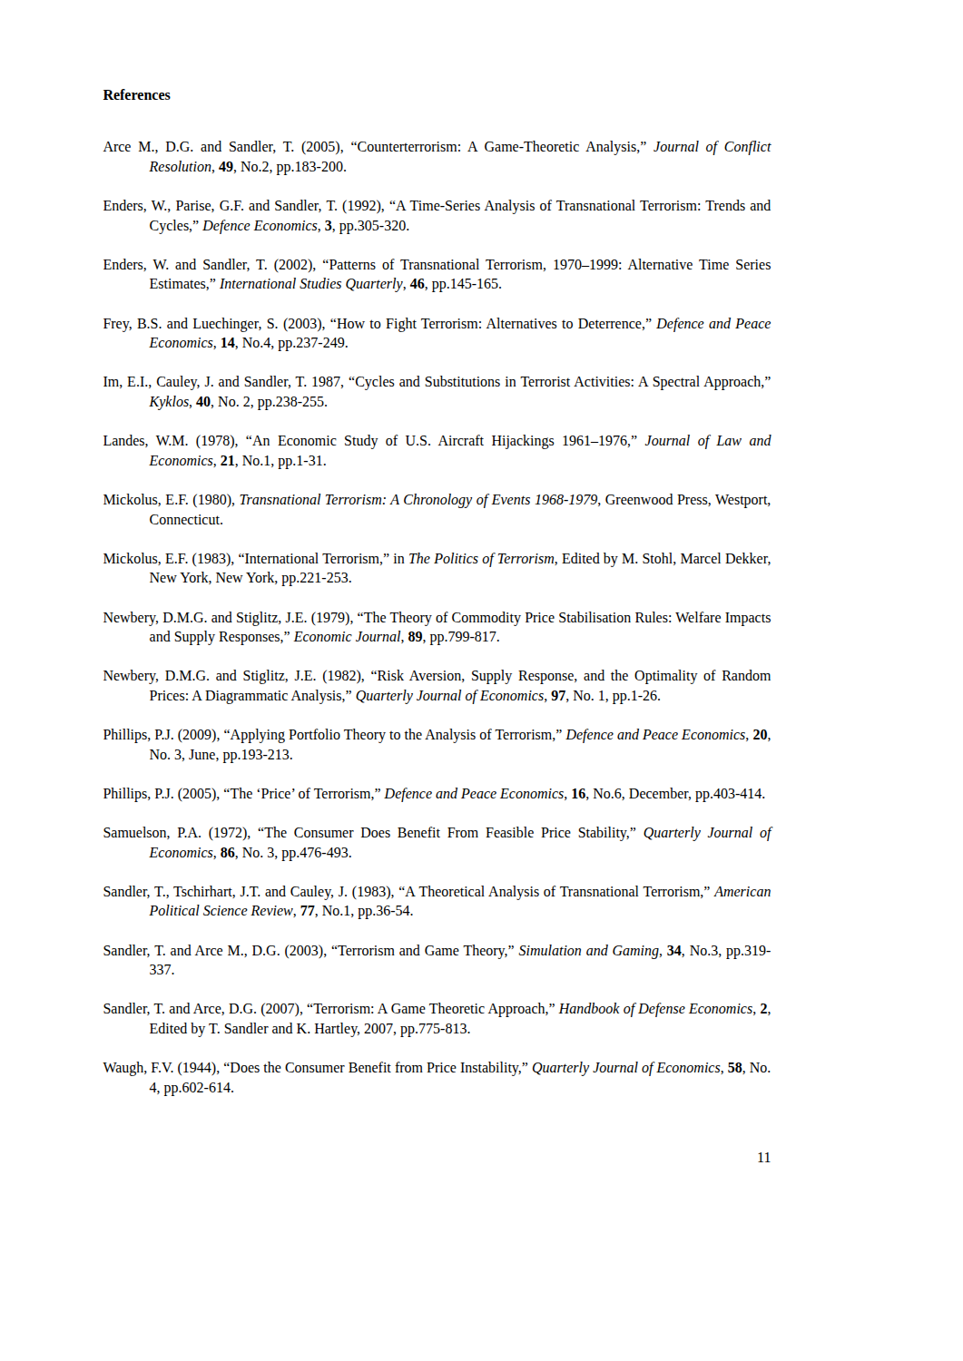References
Arce M., D.G. and Sandler, T. (2005), “Counterterrorism: A Game-Theoretic Analysis,” Journal of Conflict Resolution, 49, No.2, pp.183-200.
Enders, W., Parise, G.F. and Sandler, T. (1992), “A Time-Series Analysis of Transnational Terrorism: Trends and Cycles,” Defence Economics, 3, pp.305-320.
Enders, W. and Sandler, T. (2002), “Patterns of Transnational Terrorism, 1970–1999: Alternative Time Series Estimates,” International Studies Quarterly, 46, pp.145-165.
Frey, B.S. and Luechinger, S. (2003), “How to Fight Terrorism: Alternatives to Deterrence,” Defence and Peace Economics, 14, No.4, pp.237-249.
Im, E.I., Cauley, J. and Sandler, T. 1987, “Cycles and Substitutions in Terrorist Activities: A Spectral Approach,” Kyklos, 40, No. 2, pp.238-255.
Landes, W.M. (1978), “An Economic Study of U.S. Aircraft Hijackings 1961–1976,” Journal of Law and Economics, 21, No.1, pp.1-31.
Mickolus, E.F. (1980), Transnational Terrorism: A Chronology of Events 1968-1979, Greenwood Press, Westport, Connecticut.
Mickolus, E.F. (1983), “International Terrorism,” in The Politics of Terrorism, Edited by M. Stohl, Marcel Dekker, New York, New York, pp.221-253.
Newbery, D.M.G. and Stiglitz, J.E. (1979), “The Theory of Commodity Price Stabilisation Rules: Welfare Impacts and Supply Responses,” Economic Journal, 89, pp.799-817.
Newbery, D.M.G. and Stiglitz, J.E. (1982), “Risk Aversion, Supply Response, and the Optimality of Random Prices: A Diagrammatic Analysis,” Quarterly Journal of Economics, 97, No. 1, pp.1-26.
Phillips, P.J. (2009), “Applying Portfolio Theory to the Analysis of Terrorism,” Defence and Peace Economics, 20, No. 3, June, pp.193-213.
Phillips, P.J. (2005), “The ‘Price’ of Terrorism,” Defence and Peace Economics, 16, No.6, December, pp.403-414.
Samuelson, P.A. (1972), “The Consumer Does Benefit From Feasible Price Stability,” Quarterly Journal of Economics, 86, No. 3, pp.476-493.
Sandler, T., Tschirhart, J.T. and Cauley, J. (1983), “A Theoretical Analysis of Transnational Terrorism,” American Political Science Review, 77, No.1, pp.36-54.
Sandler, T. and Arce M., D.G. (2003), “Terrorism and Game Theory,” Simulation and Gaming, 34, No.3, pp.319-337.
Sandler, T. and Arce, D.G. (2007), “Terrorism: A Game Theoretic Approach,” Handbook of Defense Economics, 2, Edited by T. Sandler and K. Hartley, 2007, pp.775-813.
Waugh, F.V. (1944), “Does the Consumer Benefit from Price Instability,” Quarterly Journal of Economics, 58, No. 4, pp.602-614.
11